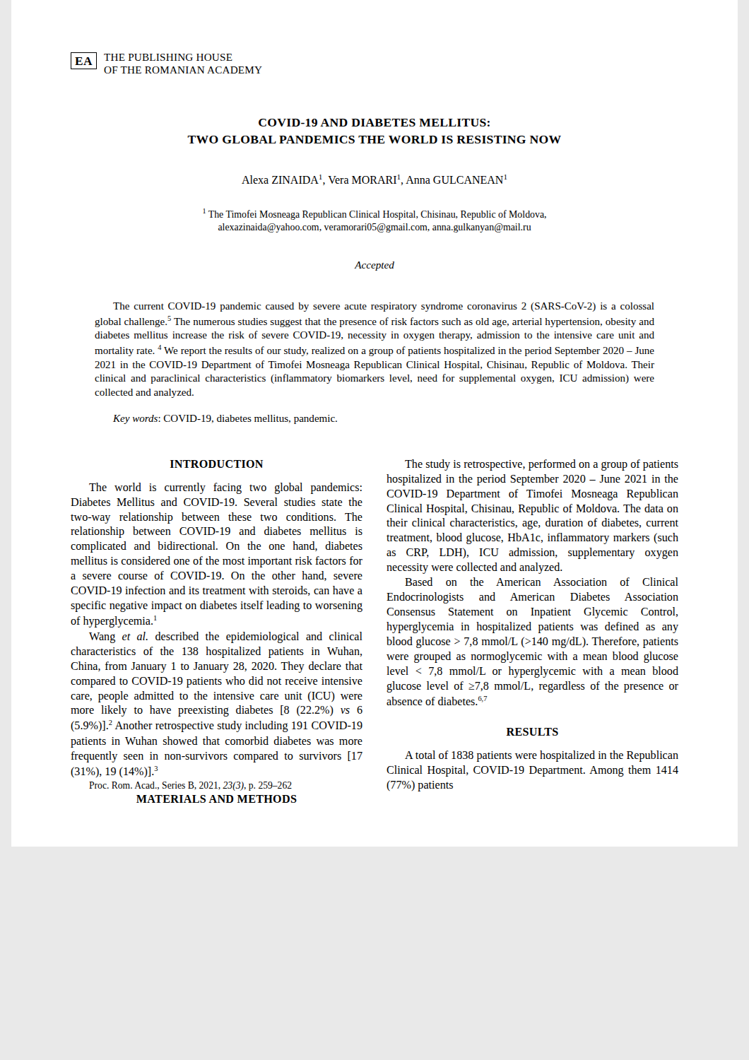EA
The Publishing House
of the Romanian Academy
COVID-19 and Diabetes Mellitus:
Two Global Pandemics the World is Resisting Now
Alexa ZINAIDA1, Vera MORARI1, Anna GULCANEAN1
1 The Timofei Mosneaga Republican Clinical Hospital, Chisinau, Republic of Moldova,
alexazinaida@yahoo.com, veramorari05@gmail.com, anna.gulkanyan@mail.ru
Accepted
The current COVID-19 pandemic caused by severe acute respiratory syndrome coronavirus 2 (SARS-CoV-2) is a colossal global challenge.5 The numerous studies suggest that the presence of risk factors such as old age, arterial hypertension, obesity and diabetes mellitus increase the risk of severe COVID-19, necessity in oxygen therapy, admission to the intensive care unit and mortality rate. 4 We report the results of our study, realized on a group of patients hospitalized in the period September 2020 – June 2021 in the COVID-19 Department of Timofei Mosneaga Republican Clinical Hospital, Chisinau, Republic of Moldova. Their clinical and paraclinical characteristics (inflammatory biomarkers level, need for supplemental oxygen, ICU admission) were collected and analyzed.
Key words: COVID-19, diabetes mellitus, pandemic.
Introduction
The world is currently facing two global pandemics: Diabetes Mellitus and COVID-19. Several studies state the two-way relationship between these two conditions. The relationship between COVID-19 and diabetes mellitus is complicated and bidirectional. On the one hand, diabetes mellitus is considered one of the most important risk factors for a severe course of COVID-19. On the other hand, severe COVID-19 infection and its treatment with steroids, can have a specific negative impact on diabetes itself leading to worsening of hyperglycemia.1
Wang et al. described the epidemiological and clinical characteristics of the 138 hospitalized patients in Wuhan, China, from January 1 to January 28, 2020. They declare that compared to COVID-19 patients who did not receive intensive care, people admitted to the intensive care unit (ICU) were more likely to have preexisting diabetes [8 (22.2%) vs 6 (5.9%)].2 Another retrospective study including 191 COVID-19 patients in Wuhan showed that comorbid diabetes was more frequently seen in non-survivors compared to survivors [17 (31%), 19 (14%)].3
Proc. Rom. Acad., Series B, 2021, 23(3), p. 259–262
Materials and Methods
The study is retrospective, performed on a group of patients hospitalized in the period September 2020 – June 2021 in the COVID-19 Department of Timofei Mosneaga Republican Clinical Hospital, Chisinau, Republic of Moldova. The data on their clinical characteristics, age, duration of diabetes, current treatment, blood glucose, HbA1c, inflammatory markers (such as CRP, LDH), ICU admission, supplementary oxygen necessity were collected and analyzed.
Based on the American Association of Clinical Endocrinologists and American Diabetes Association Consensus Statement on Inpatient Glycemic Control, hyperglycemia in hospitalized patients was defined as any blood glucose > 7,8 mmol/L (>140 mg/dL). Therefore, patients were grouped as normoglycemic with a mean blood glucose level < 7,8 mmol/L or hyperglycemic with a mean blood glucose level of ≥7,8 mmol/L, regardless of the presence or absence of diabetes.6,7
Results
A total of 1838 patients were hospitalized in the Republican Clinical Hospital, COVID-19 Department. Among them 1414 (77%) patients